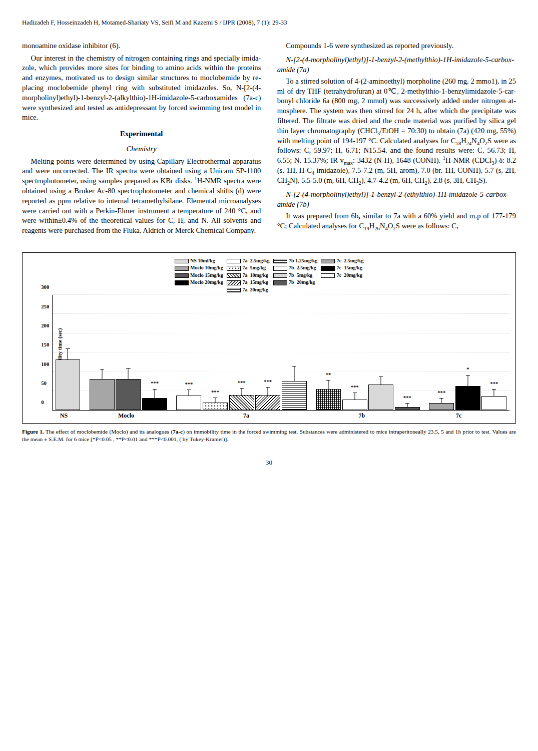Hadizadeh F, Hosseinzadeh H, Motamed-Shariaty VS, Seifi M and Kazemi S / IJPR (2008), 7 (1): 29-33
monoamine oxidase inhibitor (6).
Our interest in the chemistry of nitrogen containing rings and specially imidazole, which provides more sites for binding to amino acids within the proteins and enzymes, motivated us to design similar structures to moclobemide by replacing moclobemide phenyl ring with substituted imidazoles. So, N-[2-(4-morpholinyl)ethyl)-1-benzyl-2-(alkylthio)-1H-imidazole-5-carboxamides (7a-c) were synthesized and tested as antidepressant by forced swimming test model in mice.
Experimental
Chemistry
Melting points were determined by using Capillary Electrothermal apparatus and were uncorrected. The IR spectra were obtained using a Unicam SP-1100 spectrophotometer, using samples prepared as KBr disks. 1H-NMR spectra were obtained using a Bruker Ac-80 spectrophotometer and chemical shifts (d) were reported as ppm relative to internal tetramethylsilane. Elemental microanalyses were carried out with a Perkin-Elmer instrument a temperature of 240 °C, and were within±0.4% of the theoretical values for C, H, and N. All solvents and reagents were purchased from the Fluka, Aldrich or Merck Chemical Company.
Compounds 1-6 were synthesized as reported previously.
N-[2-(4-morpholinyl)ethyl)]-1-benzyl-2-(methylthio)-1H-imidazole-5-carboxamide (7a)
To a stirred solution of 4-(2-aminoethyl) morpholine (260 mg, 2 mmo1), in 25 ml of dry THF (tetrahydrofuran) at 0℃, 2-methylthio-1-benzylimidazole-5-carbonyl chloride 6a (800 mg, 2 mmol) was successively added under nitrogen atmosphere. The system was then stirred for 24 h, after which the precipitate was filtered. The filtrate was dried and the crude material was purified by silica gel thin layer chromatography (CHCl3/EtOH = 70:30) to obtain (7a) (420 mg, 55%) with melting point of 194-197 °C. Calculated analyses for C18H24N4O2S were as follows: C, 59.97; H, 6.71; N15.54. and the found results were: C, 56.73; H, 6.55; N, 15.37%; IR vmax: 3432 (N-H), 1648 (CONH). 1H-NMR (CDCl3) δ: 8.2 (s, 1H, H-C4 imidazole), 7.5-7.2 (m, 5H, arom), 7.0 (br, 1H, CONH), 5.7 (s, 2H, CH2N), 5.5-5.0 (m, 6H, CH2), 4.7-4.2 (m, 6H, CH2), 2.8 (s, 3H, CH3S).
N-[2-(4-morpholinyl)ethyl)]-1-benzyl-2-(ethylthio)-1H-imidazole-5-carboxamide (7b)
It was prepared from 6b, similar to 7a with a 60% yield and m.p of 177-179 °C; Calculated analyses for C19H26N4O2S were as follows: C,
| NS 10ml/kg | 7a 2.5mg/kg | 7b 1.25mg/kg | 7c 2.5mg/kg |
| Moclo 10mg/kg | 7a 5mg/kg | 7b 2.5mg/kg | 7c 15mg/kg |
| Moclo 15mg/kg | 7a 10mg/kg | 7b 5mg/kg | 7c 20mg/kg |
| Moclo 20mg/kg | 7a 15mg/kg | 7b 20mg/kg | |
| | 7a 20mg/kg | | |
Immobility time (sec)
300
250
200
150
100
50
0
***
***
***
***
***
**
***
***
***
*
***
NS Moclo 7a 7b 7c
Figure 1. The effect of moclobemide (Moclo) and its analogues (7a-c) on immobility time in the forced swimming test. Substances were administered to mice intraperitoneally 23.5, 5 and 1h prior to test. Values are the mean ± S.E.M. for 6 mice [*P<0.05 , **P<0.01 and ***P<0.001, ( by Tukey-Kramer)].
30